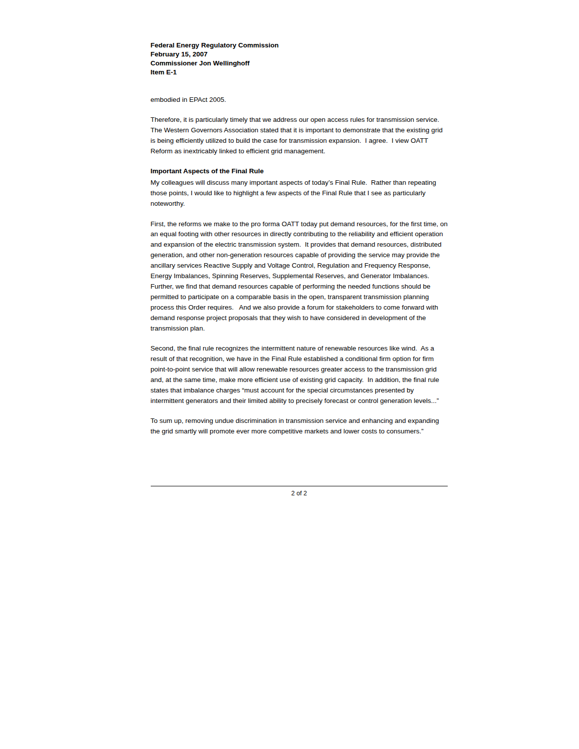Federal Energy Regulatory Commission
February 15, 2007
Commissioner Jon Wellinghoff
Item E-1
embodied in EPAct 2005.
Therefore, it is particularly timely that we address our open access rules for transmission service. The Western Governors Association stated that it is important to demonstrate that the existing grid is being efficiently utilized to build the case for transmission expansion. I agree. I view OATT Reform as inextricably linked to efficient grid management.
Important Aspects of the Final Rule
My colleagues will discuss many important aspects of today’s Final Rule. Rather than repeating those points, I would like to highlight a few aspects of the Final Rule that I see as particularly noteworthy.
First, the reforms we make to the pro forma OATT today put demand resources, for the first time, on an equal footing with other resources in directly contributing to the reliability and efficient operation and expansion of the electric transmission system. It provides that demand resources, distributed generation, and other non-generation resources capable of providing the service may provide the ancillary services Reactive Supply and Voltage Control, Regulation and Frequency Response, Energy Imbalances, Spinning Reserves, Supplemental Reserves, and Generator Imbalances. Further, we find that demand resources capable of performing the needed functions should be permitted to participate on a comparable basis in the open, transparent transmission planning process this Order requires. And we also provide a forum for stakeholders to come forward with demand response project proposals that they wish to have considered in development of the transmission plan.
Second, the final rule recognizes the intermittent nature of renewable resources like wind. As a result of that recognition, we have in the Final Rule established a conditional firm option for firm point-to-point service that will allow renewable resources greater access to the transmission grid and, at the same time, make more efficient use of existing grid capacity. In addition, the final rule states that imbalance charges “must account for the special circumstances presented by intermittent generators and their limited ability to precisely forecast or control generation levels...”
To sum up, removing undue discrimination in transmission service and enhancing and expanding the grid smartly will promote ever more competitive markets and lower costs to consumers.”
2 of 2